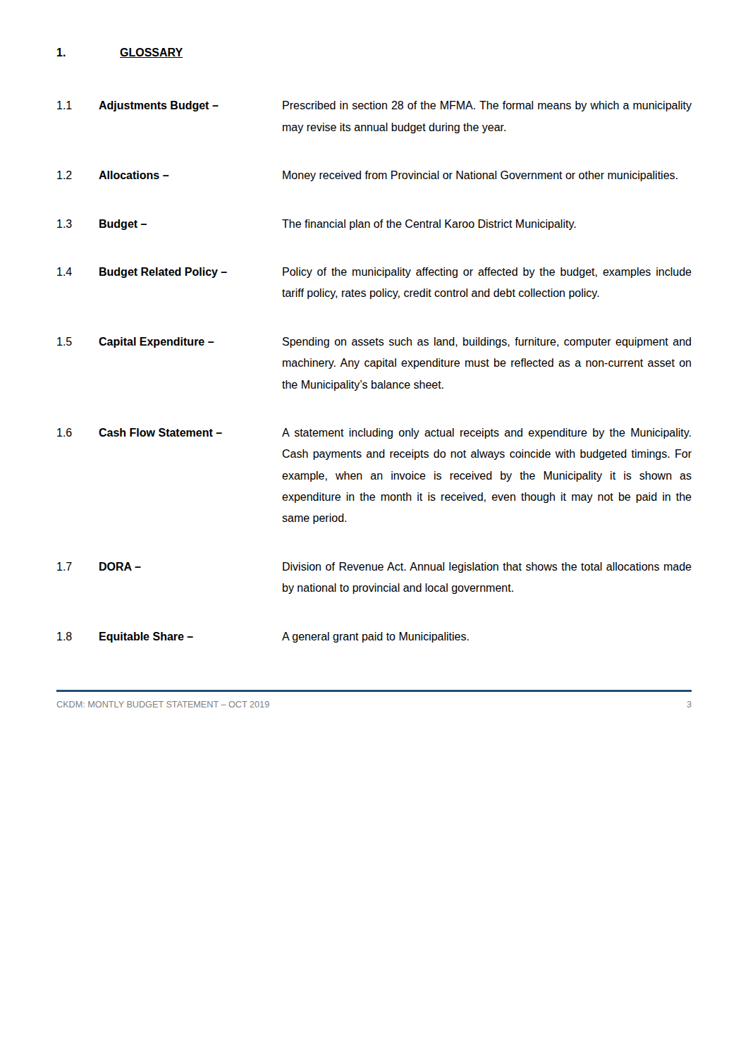1.
GLOSSARY
1.1
Adjustments Budget –
Prescribed in section 28 of the MFMA. The formal means by which a municipality may revise its annual budget during the year.
1.2
Allocations –
Money received from Provincial or National Government or other municipalities.
1.3
Budget –
The financial plan of the Central Karoo District Municipality.
1.4
Budget Related Policy –
Policy of the municipality affecting or affected by the budget, examples include tariff policy, rates policy, credit control and debt collection policy.
1.5
Capital Expenditure –
Spending on assets such as land, buildings, furniture, computer equipment and machinery. Any capital expenditure must be reflected as a non-current asset on the Municipality’s balance sheet.
1.6
Cash Flow Statement –
A statement including only actual receipts and expenditure by the Municipality. Cash payments and receipts do not always coincide with budgeted timings. For example, when an invoice is received by the Municipality it is shown as expenditure in the month it is received, even though it may not be paid in the same period.
1.7
DORA –
Division of Revenue Act. Annual legislation that shows the total allocations made by national to provincial and local government.
1.8
Equitable Share –
A general grant paid to Municipalities.
CKDM: MONTLY BUDGET STATEMENT – OCT 2019 3